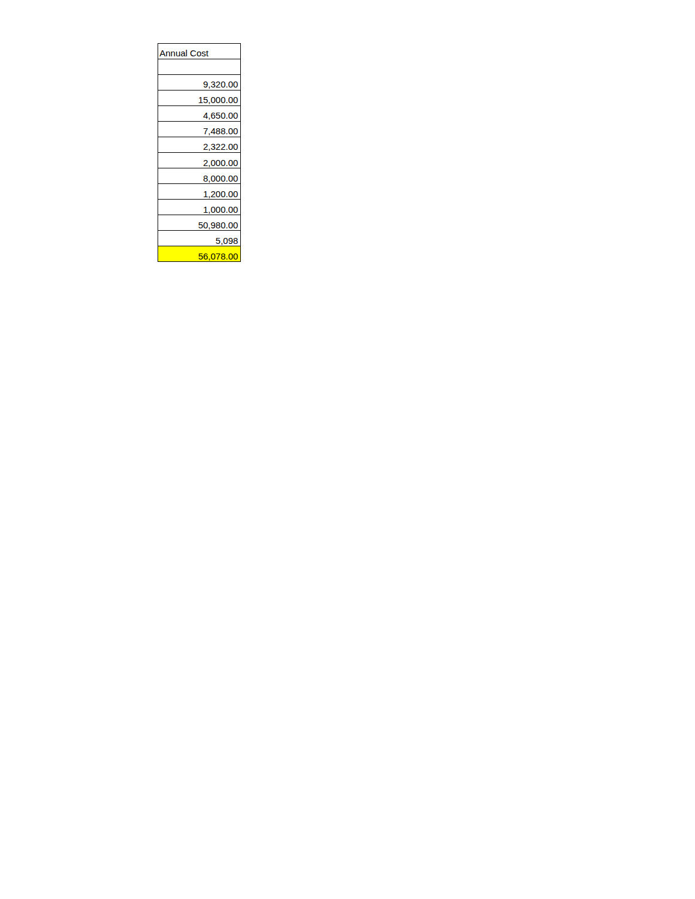| Annual Cost |
| --- |
| 9,320.00 |
| 15,000.00 |
| 4,650.00 |
| 7,488.00 |
| 2,322.00 |
| 2,000.00 |
| 8,000.00 |
| 1,200.00 |
| 1,000.00 |
| 50,980.00 |
| 5,098 |
| 56,078.00 |